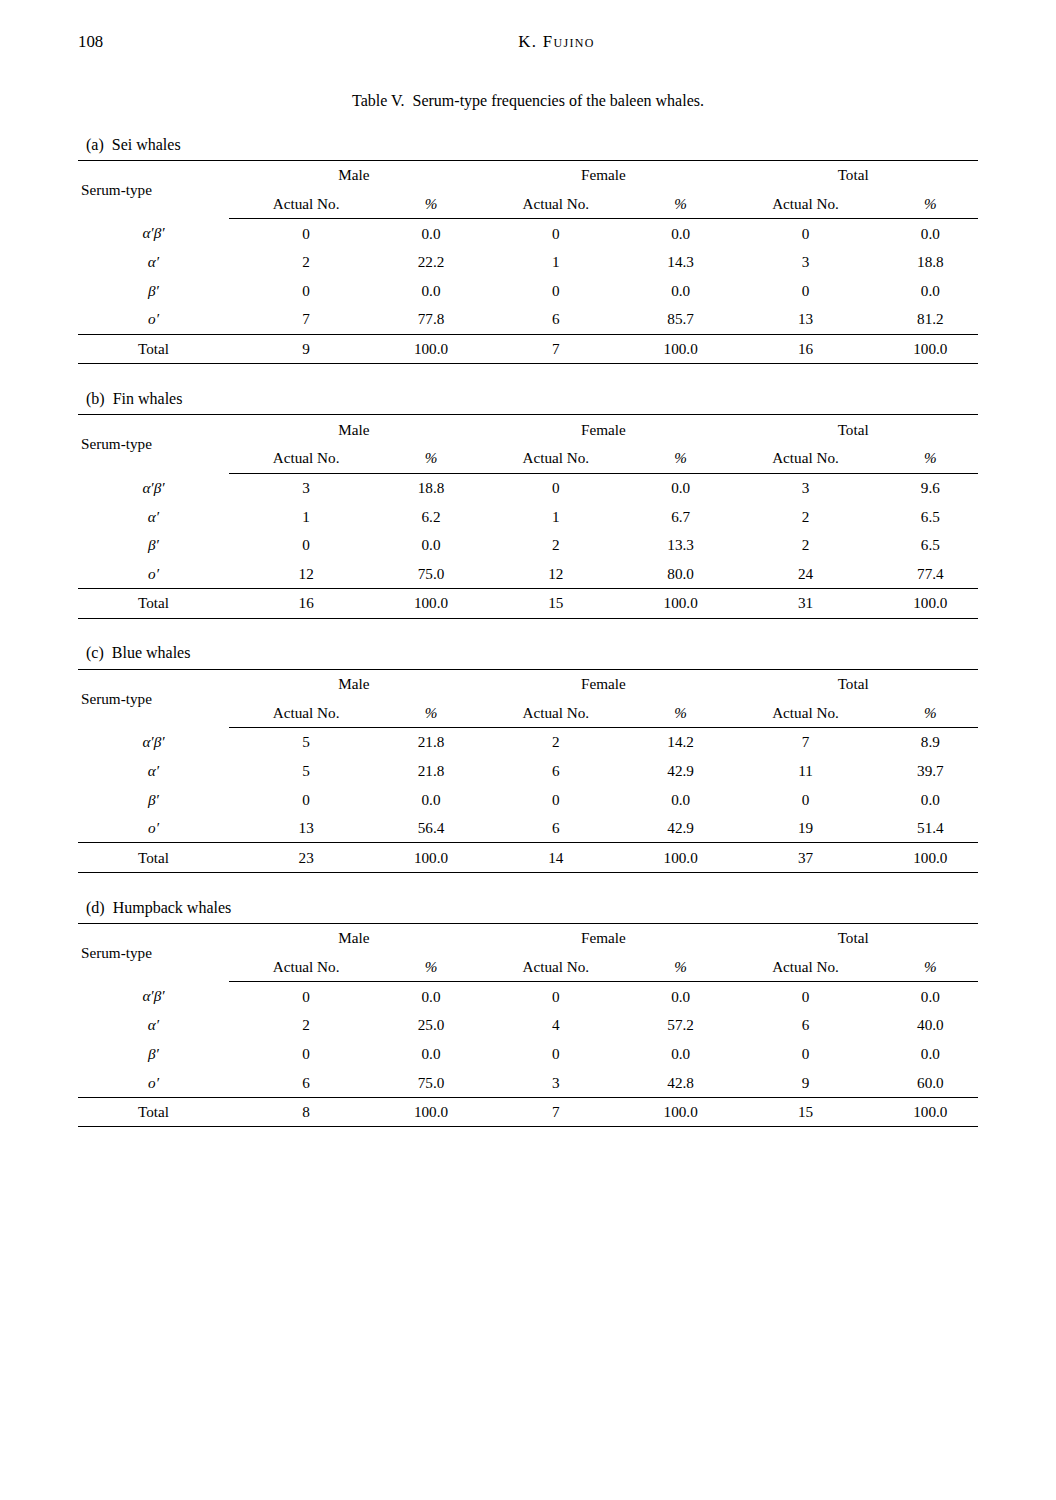108
K. Fujino
Table V. Serum-type frequencies of the baleen whales.
(a) Sei whales
| Serum-type | Male | Female | Total |
| --- | --- | --- | --- |
| Actual No. | % | Actual No. | % | Actual No. | % |
| α′β′ | 0 | 0.0 | 0 | 0.0 | 0 | 0.0 |
| α′ | 2 | 22.2 | 1 | 14.3 | 3 | 18.8 |
| β′ | 0 | 0.0 | 0 | 0.0 | 0 | 0.0 |
| o′ | 7 | 77.8 | 6 | 85.7 | 13 | 81.2 |
| Total | 9 | 100.0 | 7 | 100.0 | 16 | 100.0 |
(b) Fin whales
| Serum-type | Male | Female | Total |
| --- | --- | --- | --- |
| Actual No. | % | Actual No. | % | Actual No. | % |
| α′β′ | 3 | 18.8 | 0 | 0.0 | 3 | 9.6 |
| α′ | 1 | 6.2 | 1 | 6.7 | 2 | 6.5 |
| β′ | 0 | 0.0 | 2 | 13.3 | 2 | 6.5 |
| o′ | 12 | 75.0 | 12 | 80.0 | 24 | 77.4 |
| Total | 16 | 100.0 | 15 | 100.0 | 31 | 100.0 |
(c) Blue whales
| Serum-type | Male | Female | Total |
| --- | --- | --- | --- |
| Actual No. | % | Actual No. | % | Actual No. | % |
| α′β′ | 5 | 21.8 | 2 | 14.2 | 7 | 8.9 |
| α′ | 5 | 21.8 | 6 | 42.9 | 11 | 39.7 |
| β′ | 0 | 0.0 | 0 | 0.0 | 0 | 0.0 |
| o′ | 13 | 56.4 | 6 | 42.9 | 19 | 51.4 |
| Total | 23 | 100.0 | 14 | 100.0 | 37 | 100.0 |
(d) Humpback whales
| Serum-type | Male | Female | Total |
| --- | --- | --- | --- |
| Actual No. | % | Actual No. | % | Actual No. | % |
| α′β′ | 0 | 0.0 | 0 | 0.0 | 0 | 0.0 |
| α′ | 2 | 25.0 | 4 | 57.2 | 6 | 40.0 |
| β′ | 0 | 0.0 | 0 | 0.0 | 0 | 0.0 |
| o′ | 6 | 75.0 | 3 | 42.8 | 9 | 60.0 |
| Total | 8 | 100.0 | 7 | 100.0 | 15 | 100.0 |